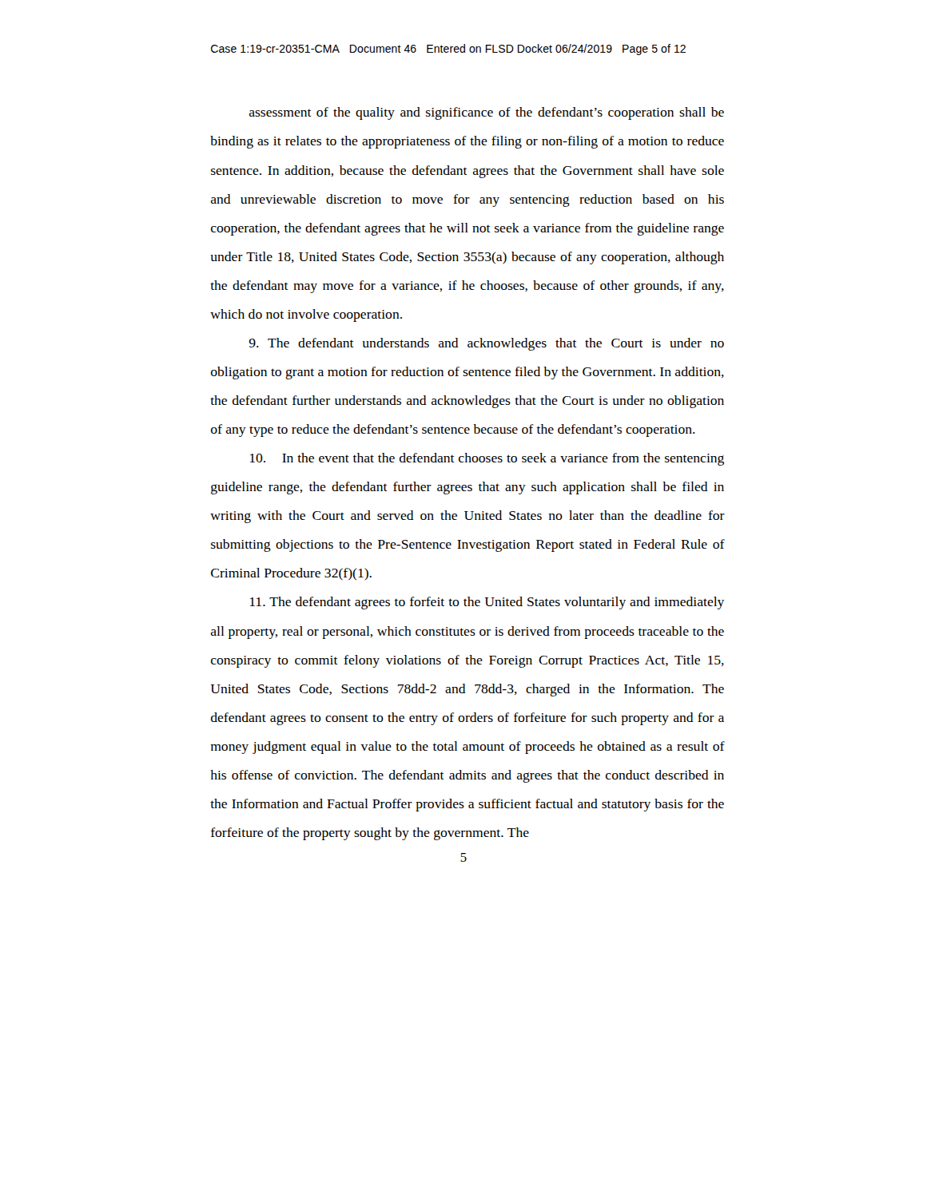Case 1:19-cr-20351-CMA Document 46 Entered on FLSD Docket 06/24/2019 Page 5 of 12
assessment of the quality and significance of the defendant’s cooperation shall be binding as it relates to the appropriateness of the filing or non-filing of a motion to reduce sentence. In addition, because the defendant agrees that the Government shall have sole and unreviewable discretion to move for any sentencing reduction based on his cooperation, the defendant agrees that he will not seek a variance from the guideline range under Title 18, United States Code, Section 3553(a) because of any cooperation, although the defendant may move for a variance, if he chooses, because of other grounds, if any, which do not involve cooperation.
9. The defendant understands and acknowledges that the Court is under no obligation to grant a motion for reduction of sentence filed by the Government. In addition, the defendant further understands and acknowledges that the Court is under no obligation of any type to reduce the defendant’s sentence because of the defendant’s cooperation.
10. In the event that the defendant chooses to seek a variance from the sentencing guideline range, the defendant further agrees that any such application shall be filed in writing with the Court and served on the United States no later than the deadline for submitting objections to the Pre-Sentence Investigation Report stated in Federal Rule of Criminal Procedure 32(f)(1).
11. The defendant agrees to forfeit to the United States voluntarily and immediately all property, real or personal, which constitutes or is derived from proceeds traceable to the conspiracy to commit felony violations of the Foreign Corrupt Practices Act, Title 15, United States Code, Sections 78dd-2 and 78dd-3, charged in the Information. The defendant agrees to consent to the entry of orders of forfeiture for such property and for a money judgment equal in value to the total amount of proceeds he obtained as a result of his offense of conviction. The defendant admits and agrees that the conduct described in the Information and Factual Proffer provides a sufficient factual and statutory basis for the forfeiture of the property sought by the government. The
5